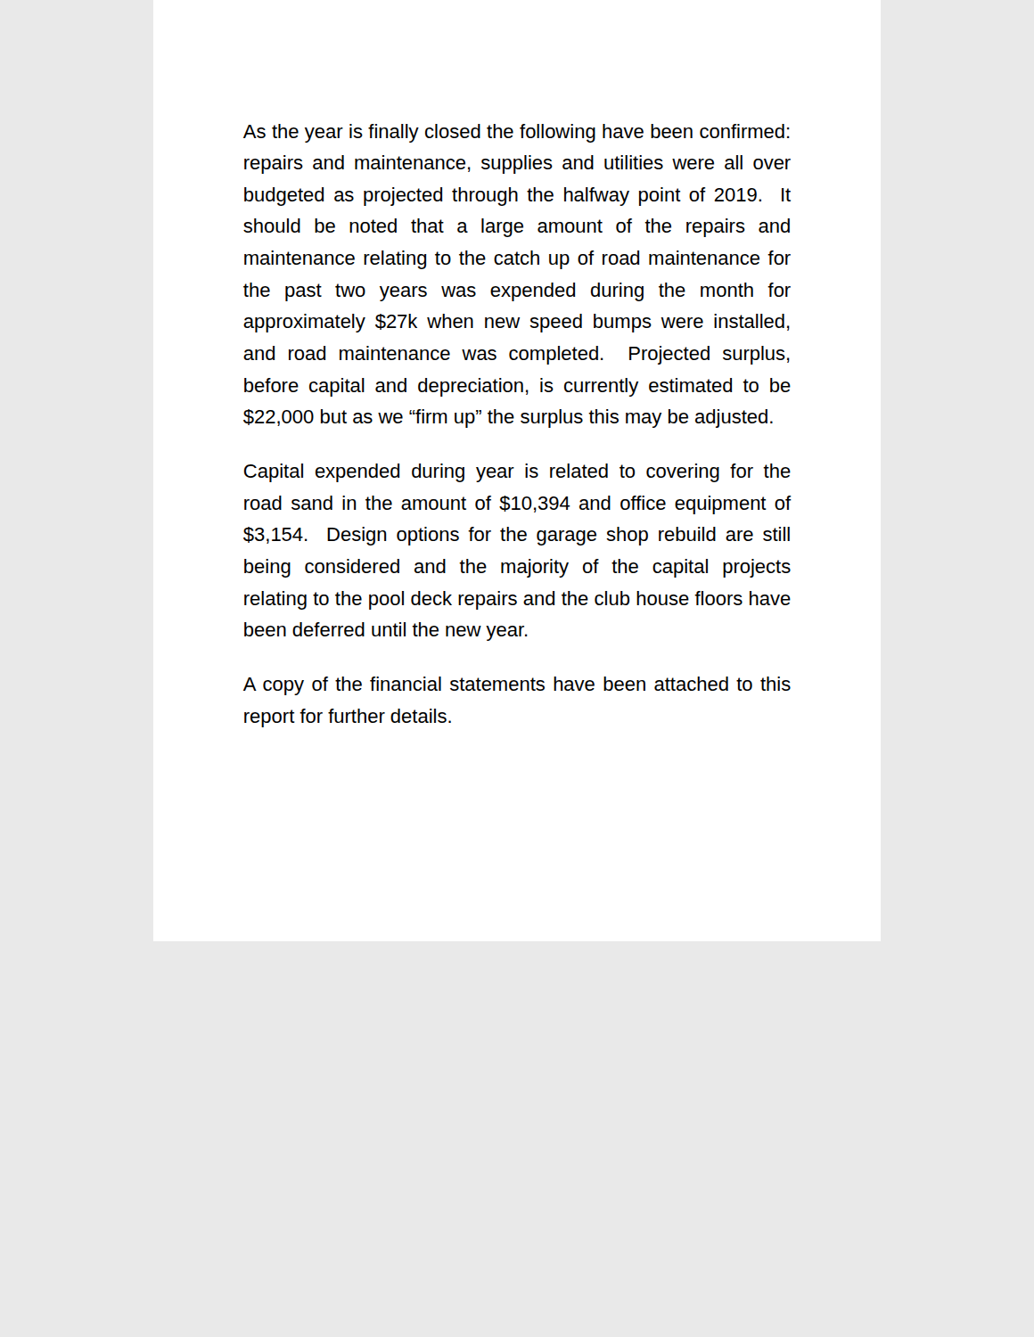As the year is finally closed the following have been confirmed: repairs and maintenance, supplies and utilities were all over budgeted as projected through the halfway point of 2019. It should be noted that a large amount of the repairs and maintenance relating to the catch up of road maintenance for the past two years was expended during the month for approximately $27k when new speed bumps were installed, and road maintenance was completed. Projected surplus, before capital and depreciation, is currently estimated to be $22,000 but as we “firm up” the surplus this may be adjusted.
Capital expended during year is related to covering for the road sand in the amount of $10,394 and office equipment of $3,154. Design options for the garage shop rebuild are still being considered and the majority of the capital projects relating to the pool deck repairs and the club house floors have been deferred until the new year.
A copy of the financial statements have been attached to this report for further details.